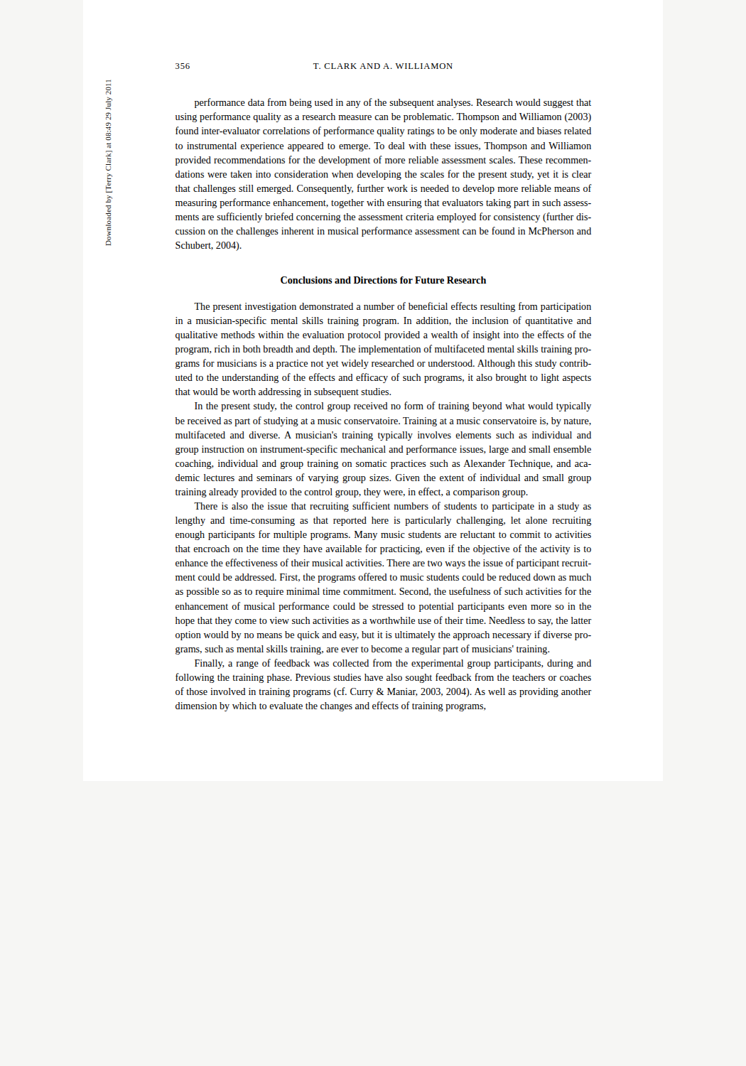Downloaded by [Terry Clark] at 08:49 29 July 2011
356 T. CLARK AND A. WILLIAMON
performance data from being used in any of the subsequent analyses. Research would suggest that using performance quality as a research measure can be problematic. Thompson and Williamon (2003) found inter-evaluator correlations of performance quality ratings to be only moderate and biases related to instrumental experience appeared to emerge. To deal with these issues, Thompson and Williamon provided recommendations for the development of more reliable assessment scales. These recommendations were taken into consideration when developing the scales for the present study, yet it is clear that challenges still emerged. Consequently, further work is needed to develop more reliable means of measuring performance enhancement, together with ensuring that evaluators taking part in such assessments are sufficiently briefed concerning the assessment criteria employed for consistency (further discussion on the challenges inherent in musical performance assessment can be found in McPherson and Schubert, 2004).
Conclusions and Directions for Future Research
The present investigation demonstrated a number of beneficial effects resulting from participation in a musician-specific mental skills training program. In addition, the inclusion of quantitative and qualitative methods within the evaluation protocol provided a wealth of insight into the effects of the program, rich in both breadth and depth. The implementation of multifaceted mental skills training programs for musicians is a practice not yet widely researched or understood. Although this study contributed to the understanding of the effects and efficacy of such programs, it also brought to light aspects that would be worth addressing in subsequent studies.
In the present study, the control group received no form of training beyond what would typically be received as part of studying at a music conservatoire. Training at a music conservatoire is, by nature, multifaceted and diverse. A musician's training typically involves elements such as individual and group instruction on instrument-specific mechanical and performance issues, large and small ensemble coaching, individual and group training on somatic practices such as Alexander Technique, and academic lectures and seminars of varying group sizes. Given the extent of individual and small group training already provided to the control group, they were, in effect, a comparison group.
There is also the issue that recruiting sufficient numbers of students to participate in a study as lengthy and time-consuming as that reported here is particularly challenging, let alone recruiting enough participants for multiple programs. Many music students are reluctant to commit to activities that encroach on the time they have available for practicing, even if the objective of the activity is to enhance the effectiveness of their musical activities. There are two ways the issue of participant recruitment could be addressed. First, the programs offered to music students could be reduced down as much as possible so as to require minimal time commitment. Second, the usefulness of such activities for the enhancement of musical performance could be stressed to potential participants even more so in the hope that they come to view such activities as a worthwhile use of their time. Needless to say, the latter option would by no means be quick and easy, but it is ultimately the approach necessary if diverse programs, such as mental skills training, are ever to become a regular part of musicians' training.
Finally, a range of feedback was collected from the experimental group participants, during and following the training phase. Previous studies have also sought feedback from the teachers or coaches of those involved in training programs (cf. Curry & Maniar, 2003, 2004). As well as providing another dimension by which to evaluate the changes and effects of training programs,